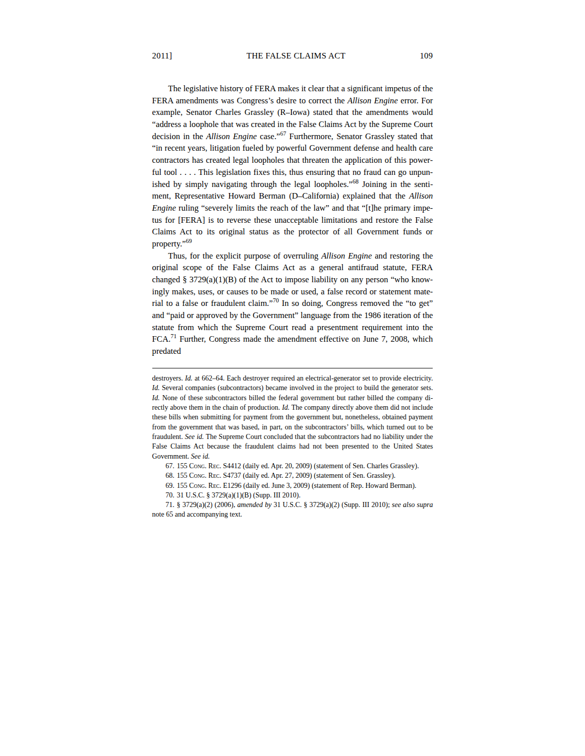2011] THE FALSE CLAIMS ACT 109
The legislative history of FERA makes it clear that a significant impetus of the FERA amendments was Congress’s desire to correct the Allison Engine error. For example, Senator Charles Grassley (R–Iowa) stated that the amendments would “address a loophole that was created in the False Claims Act by the Supreme Court decision in the Allison Engine case.”67 Furthermore, Senator Grassley stated that “in recent years, litigation fueled by powerful Government defense and health care contractors has created legal loopholes that threaten the application of this powerful tool . . . . This legislation fixes this, thus ensuring that no fraud can go unpunished by simply navigating through the legal loopholes.”68 Joining in the sentiment, Representative Howard Berman (D–California) explained that the Allison Engine ruling “severely limits the reach of the law” and that “[t]he primary impetus for [FERA] is to reverse these unacceptable limitations and restore the False Claims Act to its original status as the protector of all Government funds or property.”69
Thus, for the explicit purpose of overruling Allison Engine and restoring the original scope of the False Claims Act as a general antifraud statute, FERA changed § 3729(a)(1)(B) of the Act to impose liability on any person “who knowingly makes, uses, or causes to be made or used, a false record or statement material to a false or fraudulent claim.”70 In so doing, Congress removed the “to get” and “paid or approved by the Government” language from the 1986 iteration of the statute from which the Supreme Court read a presentment requirement into the FCA.71 Further, Congress made the amendment effective on June 7, 2008, which predated
destroyers. Id. at 662–64. Each destroyer required an electrical-generator set to provide electricity. Id. Several companies (subcontractors) became involved in the project to build the generator sets. Id. None of these subcontractors billed the federal government but rather billed the company directly above them in the chain of production. Id. The company directly above them did not include these bills when submitting for payment from the government but, nonetheless, obtained payment from the government that was based, in part, on the subcontractors’ bills, which turned out to be fraudulent. See id. The Supreme Court concluded that the subcontractors had no liability under the False Claims Act because the fraudulent claims had not been presented to the United States Government. See id.
67. 155 Cong. Rec. S4412 (daily ed. Apr. 20, 2009) (statement of Sen. Charles Grassley).
68. 155 Cong. Rec. S4737 (daily ed. Apr. 27, 2009) (statement of Sen. Grassley).
69. 155 Cong. Rec. E1296 (daily ed. June 3, 2009) (statement of Rep. Howard Berman).
70. 31 U.S.C. § 3729(a)(1)(B) (Supp. III 2010).
71.§ 3729(a)(2) (2006), amended by 31 U.S.C. § 3729(a)(2) (Supp. III 2010); see also supra note 65 and accompanying text.